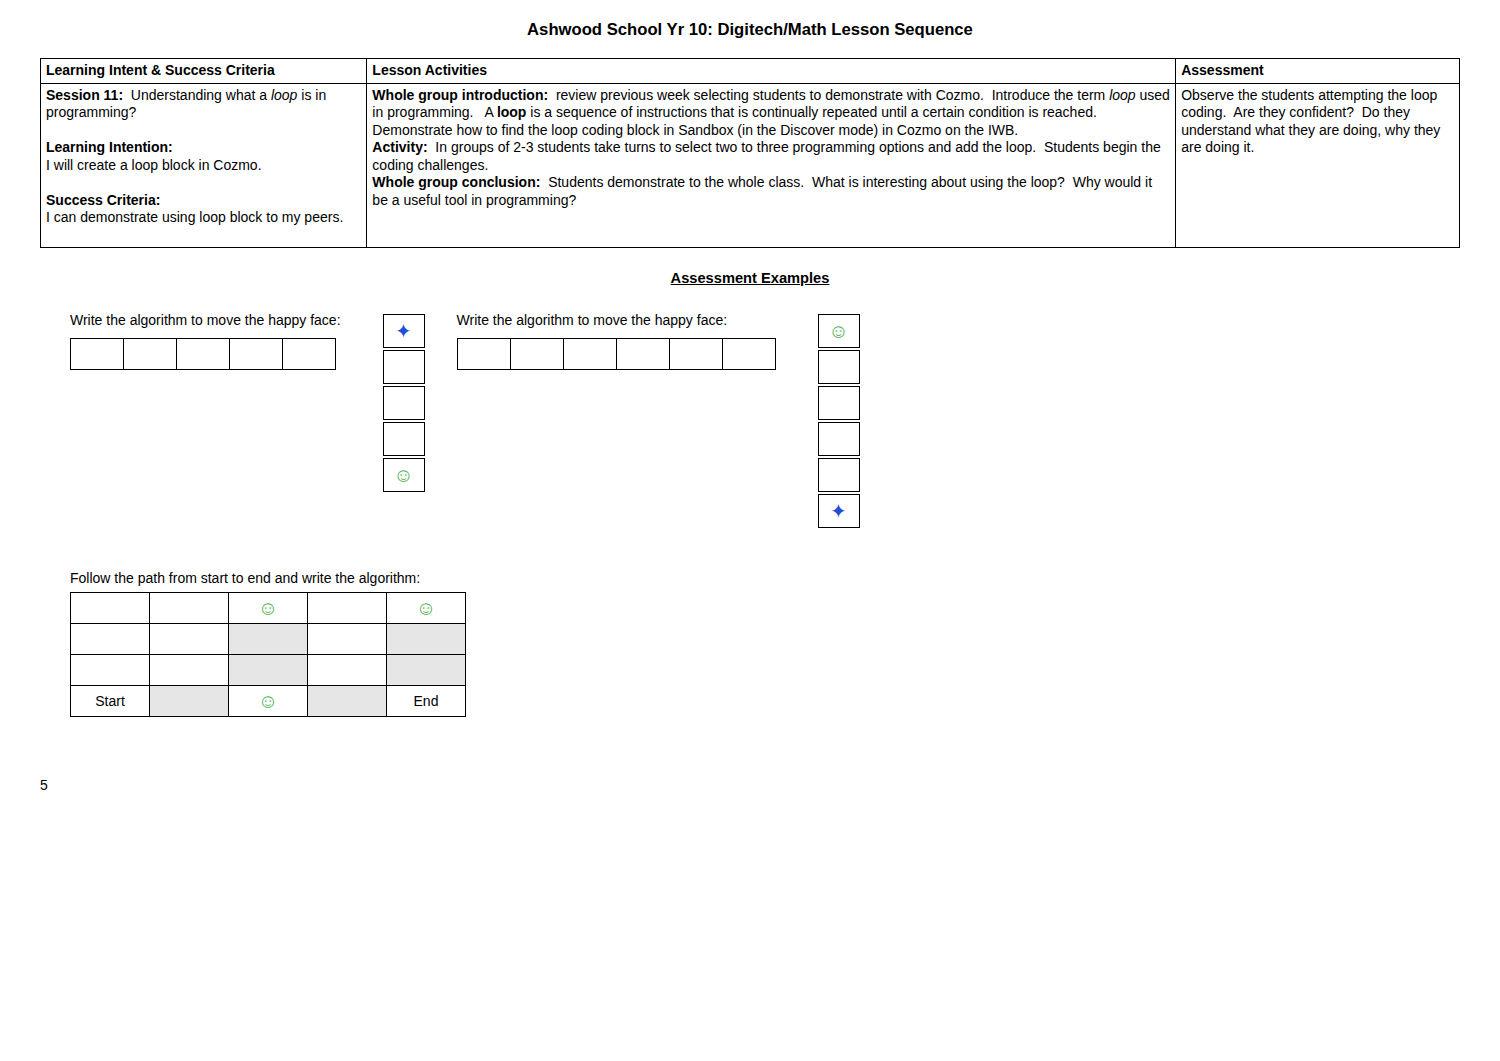Ashwood School Yr 10: Digitech/Math Lesson Sequence
| Learning Intent & Success Criteria | Lesson Activities | Assessment |
| --- | --- | --- |
| Session 11: Understanding what a loop is in programming? Learning Intention: I will create a loop block in Cozmo. Success Criteria: I can demonstrate using loop block to my peers. | Whole group introduction: review previous week selecting students to demonstrate with Cozmo. Introduce the term loop used in programming. A loop is a sequence of instructions that is continually repeated until a certain condition is reached. Demonstrate how to find the loop coding block in Sandbox (in the Discover mode) in Cozmo on the IWB. Activity: In groups of 2-3 students take turns to select two to three programming options and add the loop. Students begin the coding challenges. Whole group conclusion: Students demonstrate to the whole class. What is interesting about using the loop? Why would it be a useful tool in programming? | Observe the students attempting the loop coding. Are they confident? Do they understand what they are doing, why they are doing it. |
Assessment Examples
Write the algorithm to move the happy face:
| ✦ |
| ☺ |
Write the algorithm to move the happy face:
| ☺ |
| ✦ |
Follow the path from start to end and write the algorithm:
| | | ☺ | | ☺ |
| Start | | ☺ | | End |
5